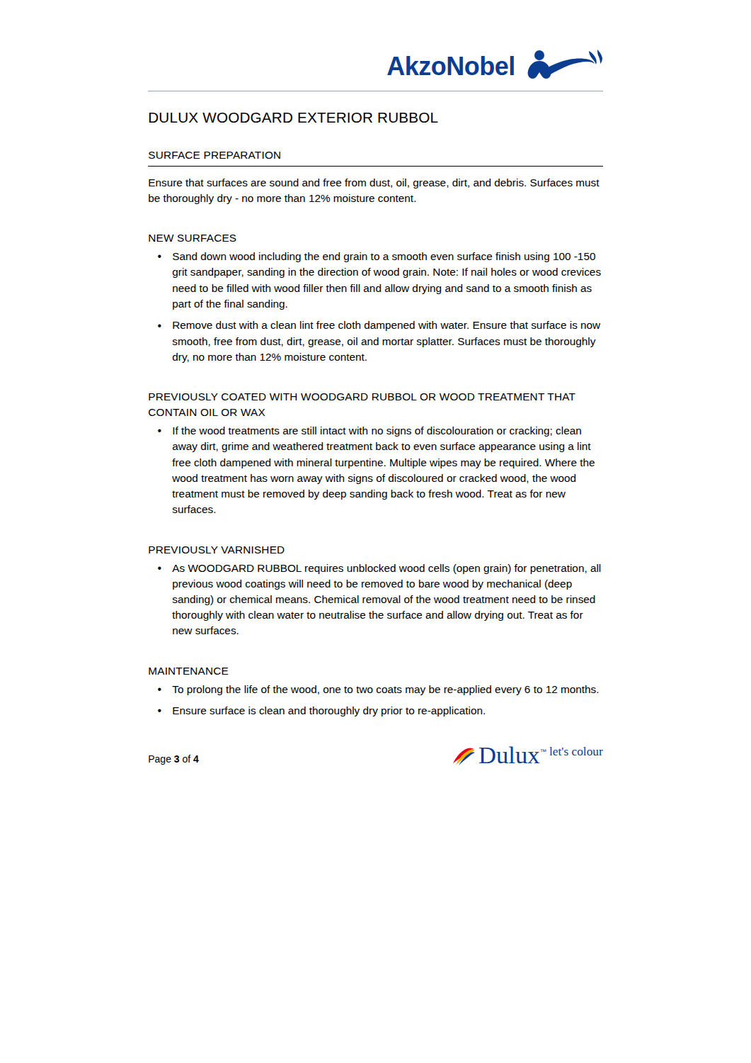AkzoNobel
DULUX WOODGARD EXTERIOR RUBBOL
SURFACE PREPARATION
Ensure that surfaces are sound and free from dust, oil, grease, dirt, and debris. Surfaces must be thoroughly dry - no more than 12% moisture content.
NEW SURFACES
Sand down wood including the end grain to a smooth even surface finish using 100 -150 grit sandpaper, sanding in the direction of wood grain. Note: If nail holes or wood crevices need to be filled with wood filler then fill and allow drying and sand to a smooth finish as part of the final sanding.
Remove dust with a clean lint free cloth dampened with water. Ensure that surface is now smooth, free from dust, dirt, grease, oil and mortar splatter. Surfaces must be thoroughly dry, no more than 12% moisture content.
PREVIOUSLY COATED WITH WOODGARD RUBBOL OR WOOD TREATMENT THAT CONTAIN OIL OR WAX
If the wood treatments are still intact with no signs of discolouration or cracking; clean away dirt, grime and weathered treatment back to even surface appearance using a lint free cloth dampened with mineral turpentine. Multiple wipes may be required. Where the wood treatment has worn away with signs of discoloured or cracked wood, the wood treatment must be removed by deep sanding back to fresh wood. Treat as for new surfaces.
PREVIOUSLY VARNISHED
As WOODGARD RUBBOL requires unblocked wood cells (open grain) for penetration, all previous wood coatings will need to be removed to bare wood by mechanical (deep sanding) or chemical means. Chemical removal of the wood treatment need to be rinsed thoroughly with clean water to neutralise the surface and allow drying out. Treat as for new surfaces.
MAINTENANCE
To prolong the life of the wood, one to two coats may be re-applied every 6 to 12 months.
Ensure surface is clean and thoroughly dry prior to re-application.
Page 3 of 4
Dulux™
let's colour